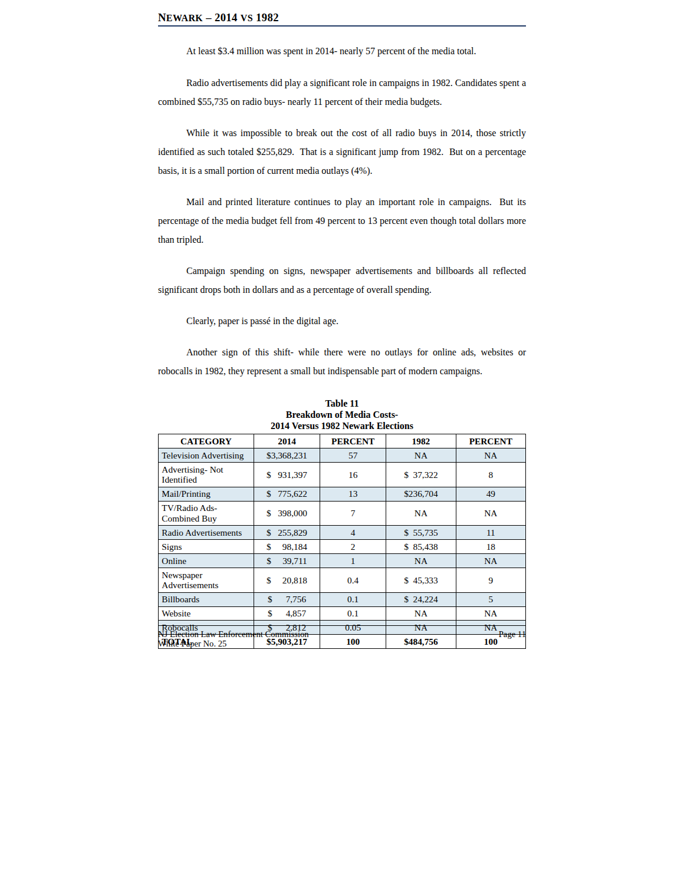NEWARK – 2014 VS 1982
At least $3.4 million was spent in 2014- nearly 57 percent of the media total.
Radio advertisements did play a significant role in campaigns in 1982. Candidates spent a combined $55,735 on radio buys- nearly 11 percent of their media budgets.
While it was impossible to break out the cost of all radio buys in 2014, those strictly identified as such totaled $255,829. That is a significant jump from 1982. But on a percentage basis, it is a small portion of current media outlays (4%).
Mail and printed literature continues to play an important role in campaigns. But its percentage of the media budget fell from 49 percent to 13 percent even though total dollars more than tripled.
Campaign spending on signs, newspaper advertisements and billboards all reflected significant drops both in dollars and as a percentage of overall spending.
Clearly, paper is passé in the digital age.
Another sign of this shift- while there were no outlays for online ads, websites or robocalls in 1982, they represent a small but indispensable part of modern campaigns.
Table 11
Breakdown of Media Costs-
2014 Versus 1982 Newark Elections
| CATEGORY | 2014 | PERCENT | 1982 | PERCENT |
| --- | --- | --- | --- | --- |
| Television Advertising | $3,368,231 | 57 | NA | NA |
| Advertising- Not Identified | $ 931,397 | 16 | $ 37,322 | 8 |
| Mail/Printing | $ 775,622 | 13 | $236,704 | 49 |
| TV/Radio Ads- Combined Buy | $ 398,000 | 7 | NA | NA |
| Radio Advertisements | $ 255,829 | 4 | $ 55,735 | 11 |
| Signs | $ 98,184 | 2 | $ 85,438 | 18 |
| Online | $ 39,711 | 1 | NA | NA |
| Newspaper Advertisements | $ 20,818 | 0.4 | $ 45,333 | 9 |
| Billboards | $ 7,756 | 0.1 | $ 24,224 | 5 |
| Website | $ 4,857 | 0.1 | NA | NA |
| Robocalls | $ 2,812 | 0.05 | NA | NA |
| TOTAL | $5,903,217 | 100 | $484,756 | 100 |
NJ Election Law Enforcement Commission
White Paper No. 25
Page 11